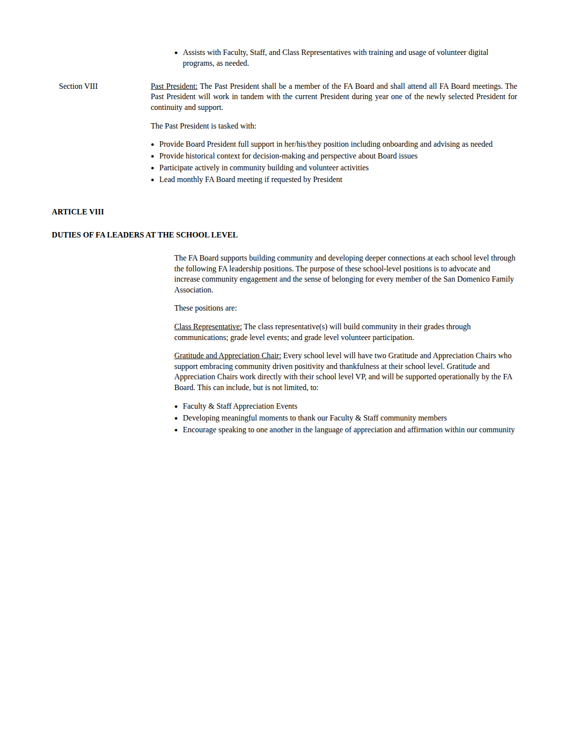Assists with Faculty, Staff, and Class Representatives with training and usage of volunteer digital programs, as needed.
Section VIII
Past President: The Past President shall be a member of the FA Board and shall attend all FA Board meetings. The Past President will work in tandem with the current President during year one of the newly selected President for continuity and support.
The Past President is tasked with:
Provide Board President full support in her/his/they position including onboarding and advising as needed
Provide historical context for decision-making and perspective about Board issues
Participate actively in community building and volunteer activities
Lead monthly FA Board meeting if requested by President
ARTICLE VIII
DUTIES OF FA LEADERS AT THE SCHOOL LEVEL
The FA Board supports building community and developing deeper connections at each school level through the following FA leadership positions. The purpose of these school-level positions is to advocate and increase community engagement and the sense of belonging for every member of the San Domenico Family Association.
These positions are:
Class Representative: The class representative(s) will build community in their grades through communications; grade level events; and grade level volunteer participation.
Gratitude and Appreciation Chair: Every school level will have two Gratitude and Appreciation Chairs who support embracing community driven positivity and thankfulness at their school level. Gratitude and Appreciation Chairs work directly with their school level VP, and will be supported operationally by the FA Board. This can include, but is not limited, to:
Faculty & Staff Appreciation Events
Developing meaningful moments to thank our Faculty & Staff community members
Encourage speaking to one another in the language of appreciation and affirmation within our community